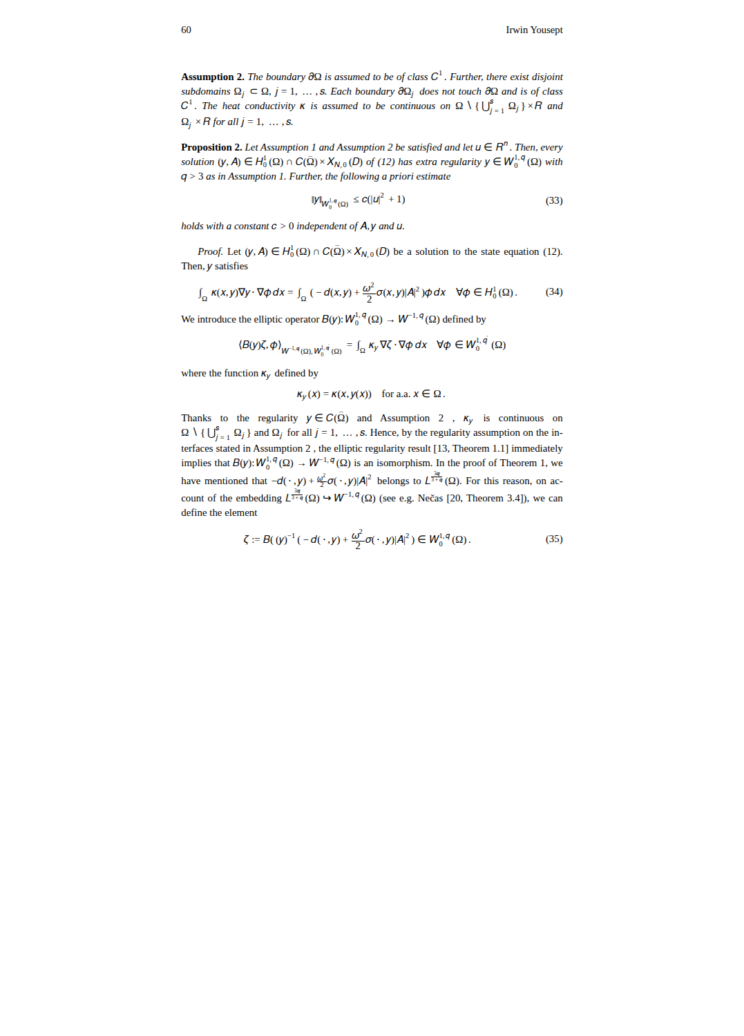60 Irwin Yousept
Assumption 2. The boundary ∂Ω is assumed to be of class C1. Further, there exist disjoint subdomains Ωj⊂Ω, j=1,…,s. Each boundary ∂Ωj does not touch ∂Ω and is of class C1. The heat conductivity κ is assumed to be continuous on Ω∖{⋃j=1sΩj}×R and Ωj×R for all j=1,…,s.
Proposition 2. Let Assumption 1 and Assumption 2 be satisfied and let u∈Rn. Then, every solution (y,A)∈H01(Ω)∩C(Ω¯)×XN,0(D) of (12) has extra regularity y∈W01,q(Ω) with q>3 as in Assumption 1. Further, the following a priori estimate
‖y‖W01,q(Ω) ≤ c(|u|2+1)
(33)
holds with a constant c>0 independent of A,y and u.
Proof. Let (y,A)∈H01(Ω)∩C(Ω¯)×XN,0(D) be a solution to the state equation (12). Then, y satisfies
∫Ω κ(x,y) ∇y⋅∇ϕ dx = ∫Ω ( −d(x,y) + ω22 σ(x,y) |A|2 ) ϕdx ∀ϕ∈H01(Ω).
(34)
We introduce the elliptic operator B(y):W01,q(Ω)→W−1,q(Ω) defined by
⟨B(y)ζ,ϕ⟩ W−1,q(Ω),W01,q′(Ω) = ∫Ω κy∇ζ⋅∇ϕdx ∀ϕ∈W01,q′(Ω)
where the function κy defined by
κy(x) = κ(x,y(x)) for a.a. x∈Ω.
Thanks to the regularity y∈C(Ω¯) and Assumption 2 , κy is continuous on Ω∖{⋃j=1sΩj} and Ωj for all j=1,…,s. Hence, by the regularity assumption on the interfaces stated in Assumption 2 , the elliptic regularity result [13, Theorem 1.1] immediately implies that B(y):W01,q(Ω)→W−1,q(Ω) is an isomorphism. In the proof of Theorem 1, we have mentioned that −d(⋅,y)+ω22σ(⋅,y)|A|2 belongs to L3q3+q(Ω). For this reason, on account of the embedding L3q3+q(Ω)↪W−1,q(Ω) (see e.g. Nečas [20, Theorem 3.4]), we can define the element
ζ:= B((y)−1 ( −d(⋅,y) + ω22 σ(⋅,y) |A|2 ) ∈ W01,q(Ω).
(35)